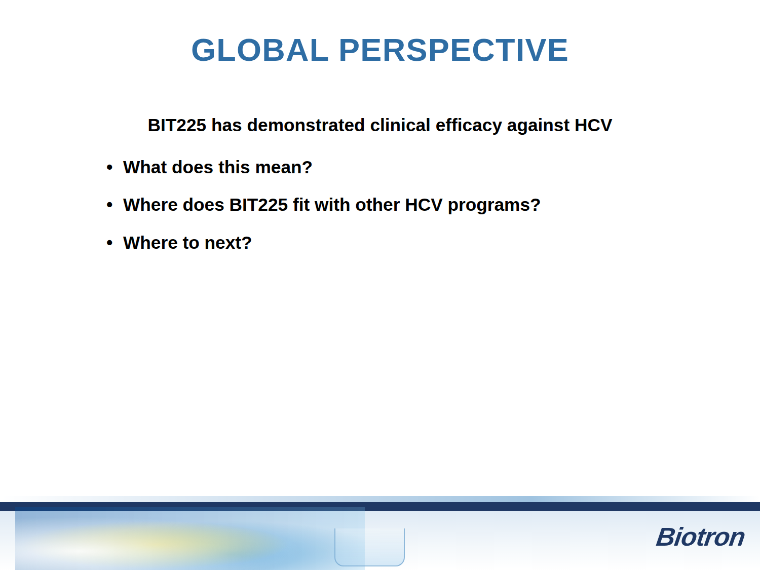GLOBAL PERSPECTIVE
BIT225 has demonstrated clinical efficacy against HCV
What does this mean?
Where does BIT225 fit with other HCV programs?
Where to next?
Biotron